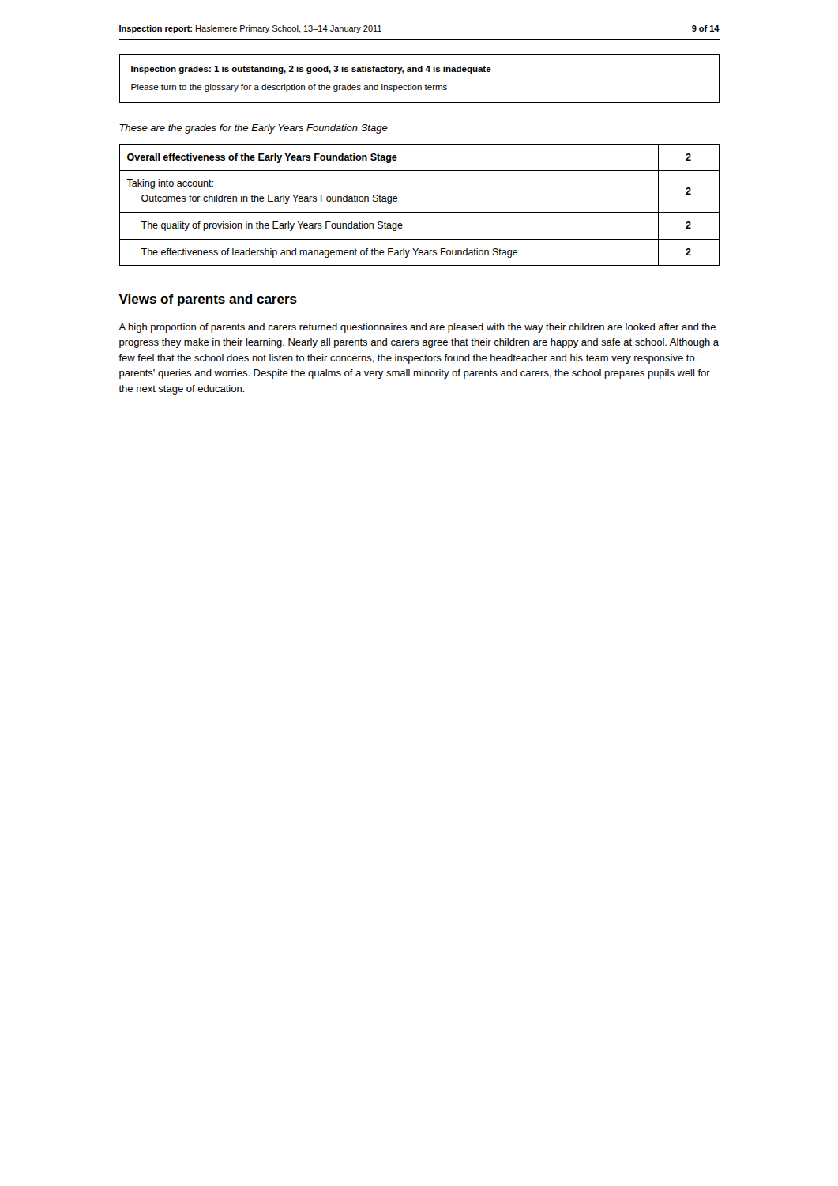Inspection report: Haslemere Primary School, 13–14 January 2011
9 of 14
Inspection grades: 1 is outstanding, 2 is good, 3 is satisfactory, and 4 is inadequate
Please turn to the glossary for a description of the grades and inspection terms
These are the grades for the Early Years Foundation Stage
| Overall effectiveness of the Early Years Foundation Stage | 2 |
| Taking into account: Outcomes for children in the Early Years Foundation Stage | 2 |
| The quality of provision in the Early Years Foundation Stage | 2 |
| The effectiveness of leadership and management of the Early Years Foundation Stage | 2 |
Views of parents and carers
A high proportion of parents and carers returned questionnaires and are pleased with the way their children are looked after and the progress they make in their learning. Nearly all parents and carers agree that their children are happy and safe at school. Although a few feel that the school does not listen to their concerns, the inspectors found the headteacher and his team very responsive to parents' queries and worries. Despite the qualms of a very small minority of parents and carers, the school prepares pupils well for the next stage of education.